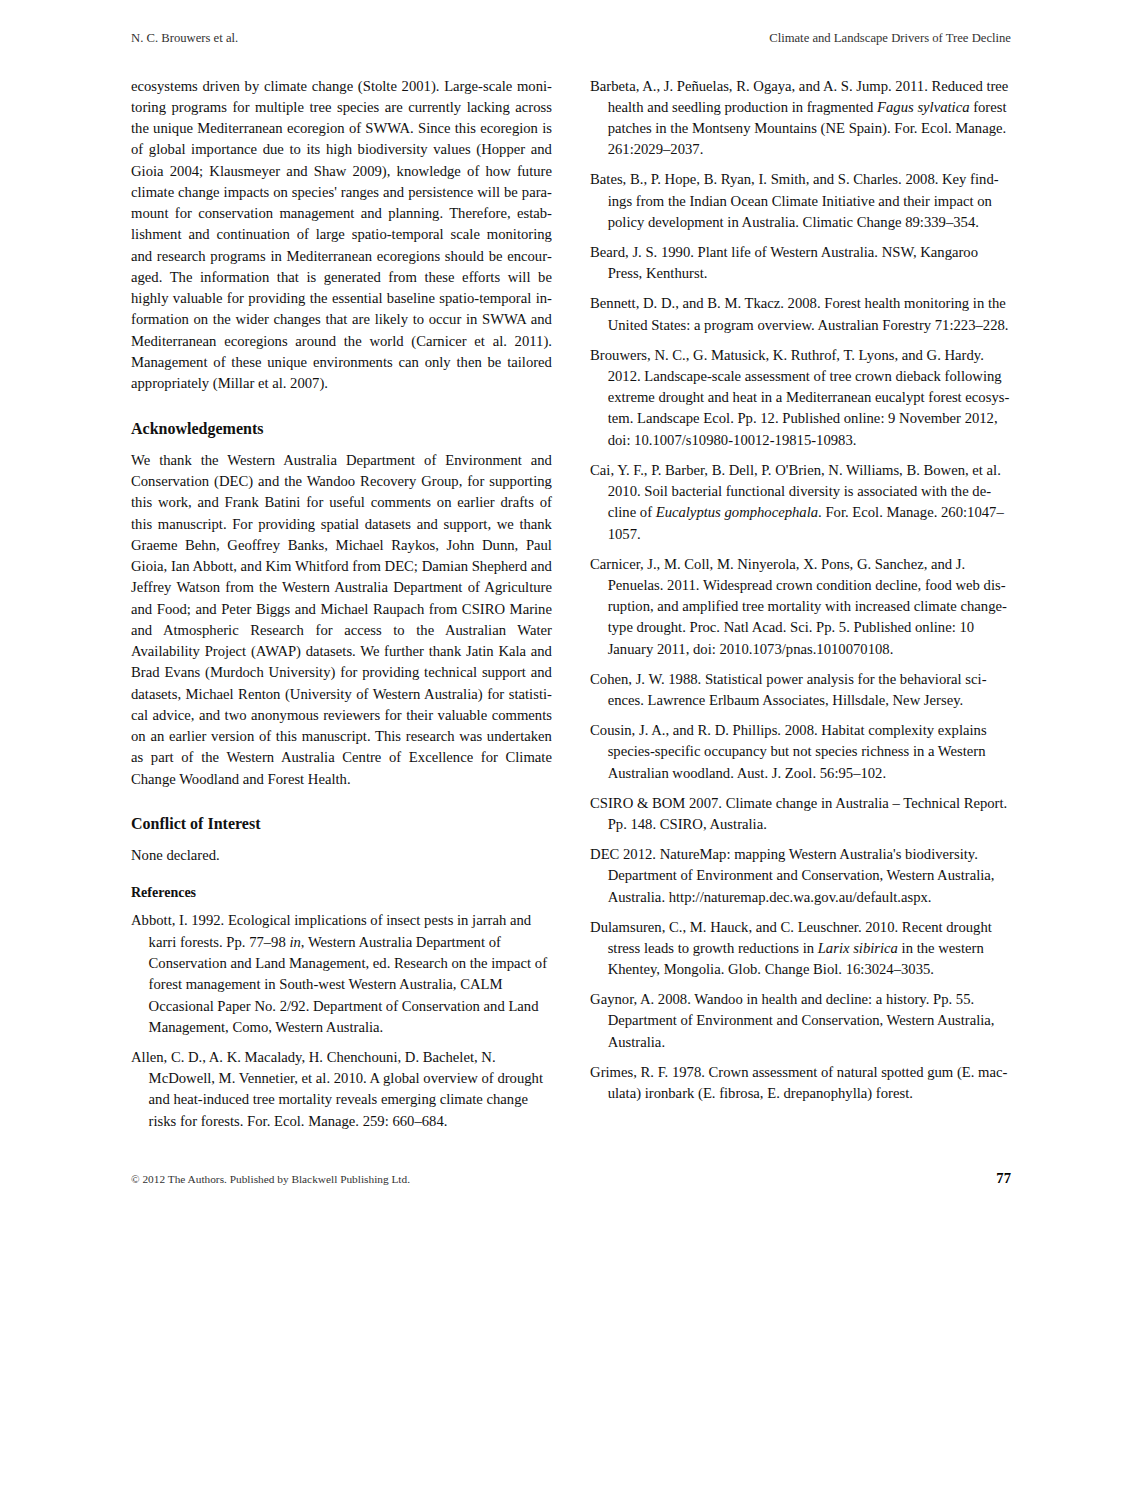N. C. Brouwers et al.
Climate and Landscape Drivers of Tree Decline
ecosystems driven by climate change (Stolte 2001). Large-scale monitoring programs for multiple tree species are currently lacking across the unique Mediterranean ecoregion of SWWA. Since this ecoregion is of global importance due to its high biodiversity values (Hopper and Gioia 2004; Klausmeyer and Shaw 2009), knowledge of how future climate change impacts on species' ranges and persistence will be paramount for conservation management and planning. Therefore, establishment and continuation of large spatio-temporal scale monitoring and research programs in Mediterranean ecoregions should be encouraged. The information that is generated from these efforts will be highly valuable for providing the essential baseline spatio-temporal information on the wider changes that are likely to occur in SWWA and Mediterranean ecoregions around the world (Carnicer et al. 2011). Management of these unique environments can only then be tailored appropriately (Millar et al. 2007).
Acknowledgements
We thank the Western Australia Department of Environment and Conservation (DEC) and the Wandoo Recovery Group, for supporting this work, and Frank Batini for useful comments on earlier drafts of this manuscript. For providing spatial datasets and support, we thank Graeme Behn, Geoffrey Banks, Michael Raykos, John Dunn, Paul Gioia, Ian Abbott, and Kim Whitford from DEC; Damian Shepherd and Jeffrey Watson from the Western Australia Department of Agriculture and Food; and Peter Biggs and Michael Raupach from CSIRO Marine and Atmospheric Research for access to the Australian Water Availability Project (AWAP) datasets. We further thank Jatin Kala and Brad Evans (Murdoch University) for providing technical support and datasets, Michael Renton (University of Western Australia) for statistical advice, and two anonymous reviewers for their valuable comments on an earlier version of this manuscript. This research was undertaken as part of the Western Australia Centre of Excellence for Climate Change Woodland and Forest Health.
Conflict of Interest
None declared.
References
Abbott, I. 1992. Ecological implications of insect pests in jarrah and karri forests. Pp. 77–98 in, Western Australia Department of Conservation and Land Management, ed. Research on the impact of forest management in South-west Western Australia, CALM Occasional Paper No. 2/92. Department of Conservation and Land Management, Como, Western Australia.
Allen, C. D., A. K. Macalady, H. Chenchouni, D. Bachelet, N. McDowell, M. Vennetier, et al. 2010. A global overview of drought and heat-induced tree mortality reveals emerging climate change risks for forests. For. Ecol. Manage. 259: 660–684.
Barbeta, A., J. Peñuelas, R. Ogaya, and A. S. Jump. 2011. Reduced tree health and seedling production in fragmented Fagus sylvatica forest patches in the Montseny Mountains (NE Spain). For. Ecol. Manage. 261:2029–2037.
Bates, B., P. Hope, B. Ryan, I. Smith, and S. Charles. 2008. Key findings from the Indian Ocean Climate Initiative and their impact on policy development in Australia. Climatic Change 89:339–354.
Beard, J. S. 1990. Plant life of Western Australia. NSW, Kangaroo Press, Kenthurst.
Bennett, D. D., and B. M. Tkacz. 2008. Forest health monitoring in the United States: a program overview. Australian Forestry 71:223–228.
Brouwers, N. C., G. Matusick, K. Ruthrof, T. Lyons, and G. Hardy. 2012. Landscape-scale assessment of tree crown dieback following extreme drought and heat in a Mediterranean eucalypt forest ecosystem. Landscape Ecol. Pp. 12. Published online: 9 November 2012, doi: 10.1007/s10980-10012-19815-10983.
Cai, Y. F., P. Barber, B. Dell, P. O'Brien, N. Williams, B. Bowen, et al. 2010. Soil bacterial functional diversity is associated with the decline of Eucalyptus gomphocephala. For. Ecol. Manage. 260:1047–1057.
Carnicer, J., M. Coll, M. Ninyerola, X. Pons, G. Sanchez, and J. Penuelas. 2011. Widespread crown condition decline, food web disruption, and amplified tree mortality with increased climate change-type drought. Proc. Natl Acad. Sci. Pp. 5. Published online: 10 January 2011, doi: 2010.1073/pnas.1010070108.
Cohen, J. W. 1988. Statistical power analysis for the behavioral sciences. Lawrence Erlbaum Associates, Hillsdale, New Jersey.
Cousin, J. A., and R. D. Phillips. 2008. Habitat complexity explains species-specific occupancy but not species richness in a Western Australian woodland. Aust. J. Zool. 56:95–102.
CSIRO & BOM 2007. Climate change in Australia – Technical Report. Pp. 148. CSIRO, Australia.
DEC 2012. NatureMap: mapping Western Australia's biodiversity. Department of Environment and Conservation, Western Australia, Australia. http://naturemap.dec.wa.gov.au/default.aspx.
Dulamsuren, C., M. Hauck, and C. Leuschner. 2010. Recent drought stress leads to growth reductions in Larix sibirica in the western Khentey, Mongolia. Glob. Change Biol. 16:3024–3035.
Gaynor, A. 2008. Wandoo in health and decline: a history. Pp. 55. Department of Environment and Conservation, Western Australia, Australia.
Grimes, R. F. 1978. Crown assessment of natural spotted gum (E. maculata) ironbark (E. fibrosa, E. drepanophylla) forest.
© 2012 The Authors. Published by Blackwell Publishing Ltd.
77